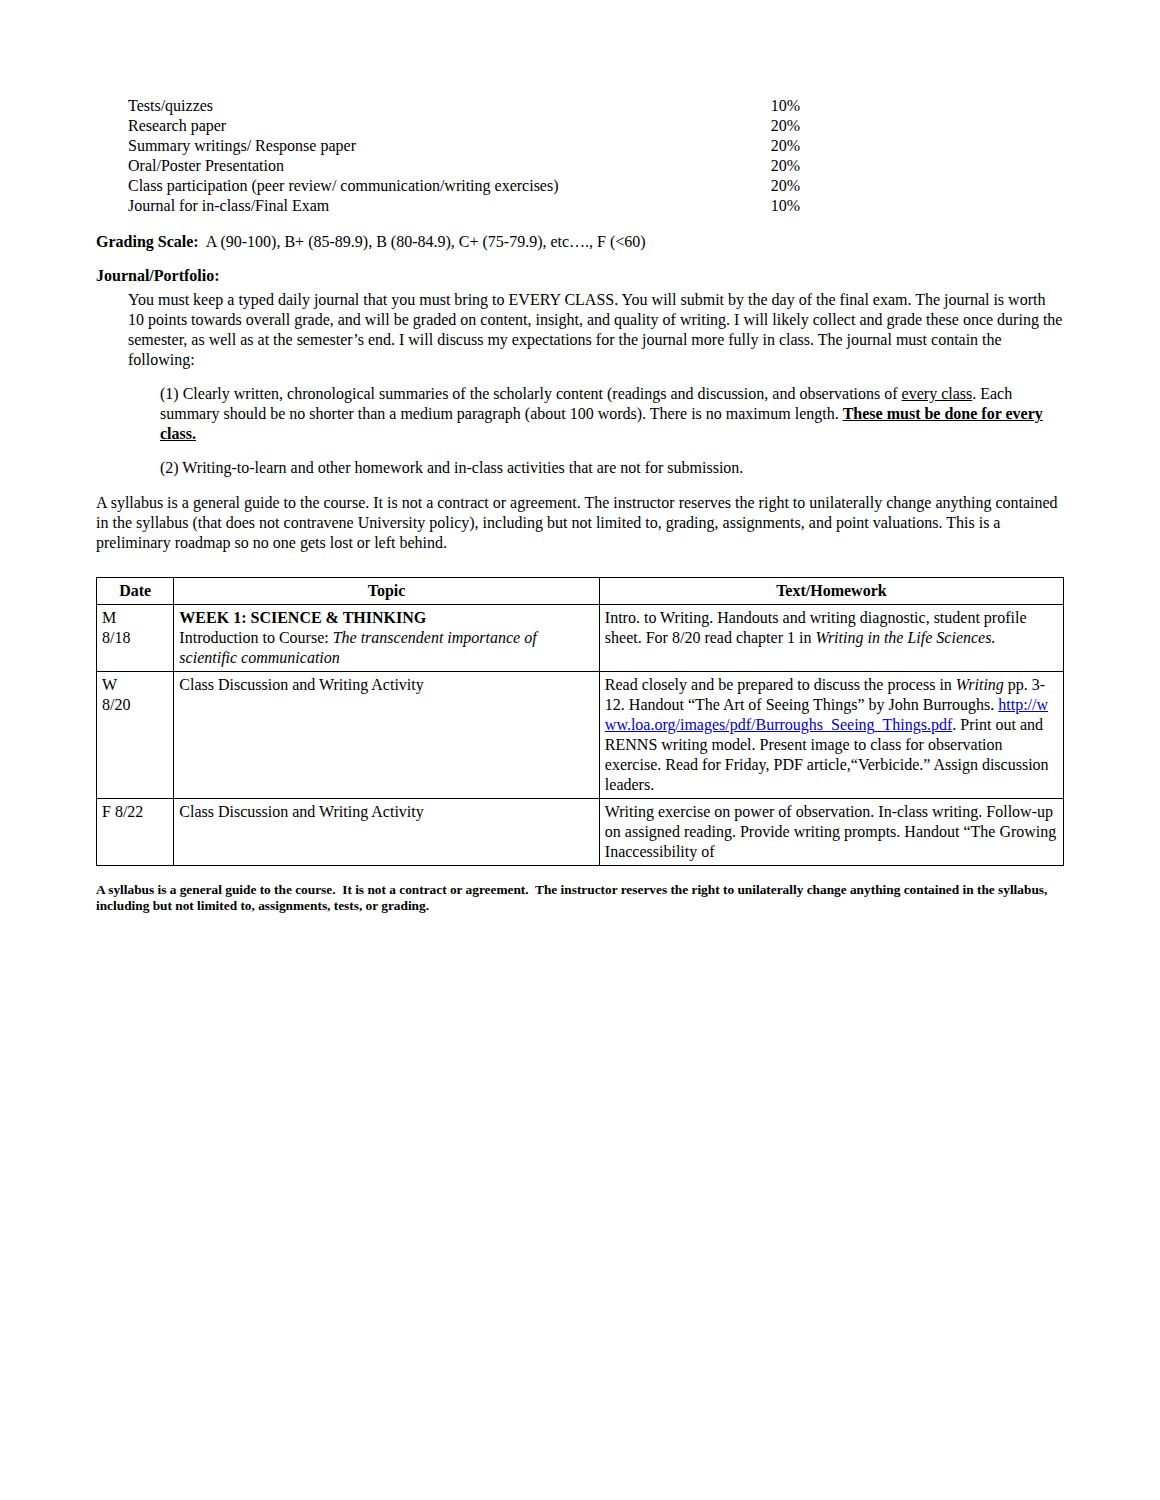Tests/quizzes 10%
Research paper 20%
Summary writings/ Response paper 20%
Oral/Poster Presentation 20%
Class participation (peer review/ communication/writing exercises) 20%
Journal for in-class/Final Exam 10%
Grading Scale: A (90-100), B+ (85-89.9), B (80-84.9), C+ (75-79.9), etc…., F (<60)
Journal/Portfolio:
You must keep a typed daily journal that you must bring to EVERY CLASS. You will submit by the day of the final exam. The journal is worth 10 points towards overall grade, and will be graded on content, insight, and quality of writing. I will likely collect and grade these once during the semester, as well as at the semester’s end. I will discuss my expectations for the journal more fully in class. The journal must contain the following:
(1) Clearly written, chronological summaries of the scholarly content (readings and discussion, and observations of every class. Each summary should be no shorter than a medium paragraph (about 100 words). There is no maximum length. These must be done for every class.
(2) Writing-to-learn and other homework and in-class activities that are not for submission.
A syllabus is a general guide to the course. It is not a contract or agreement. The instructor reserves the right to unilaterally change anything contained in the syllabus (that does not contravene University policy), including but not limited to, grading, assignments, and point valuations. This is a preliminary roadmap so no one gets lost or left behind.
| Date | Topic | Text/Homework |
| --- | --- | --- |
| M 8/18 | WEEK 1: SCIENCE & THINKING Introduction to Course: The transcendent importance of scientific communication | Intro. to Writing. Handouts and writing diagnostic, student profile sheet. For 8/20 read chapter 1 in Writing in the Life Sciences. |
| W 8/20 | Class Discussion and Writing Activity | Read closely and be prepared to discuss the process in Writing pp. 3-12. Handout “The Art of Seeing Things” by John Burroughs. http://www.loa.org/images/pdf/Burroughs_Seeing_Things.pdf . Print out and RENNS writing model. Present image to class for observation exercise. Read for Friday, PDF article,“Verbicide.” Assign discussion leaders. |
| F 8/22 | Class Discussion and Writing Activity | Writing exercise on power of observation. In-class writing. Follow-up on assigned reading. Provide writing prompts. Handout “The Growing Inaccessibility of |
A syllabus is a general guide to the course. It is not a contract or agreement. The instructor reserves the right to unilaterally change anything contained in the syllabus, including but not limited to, assignments, tests, or grading.